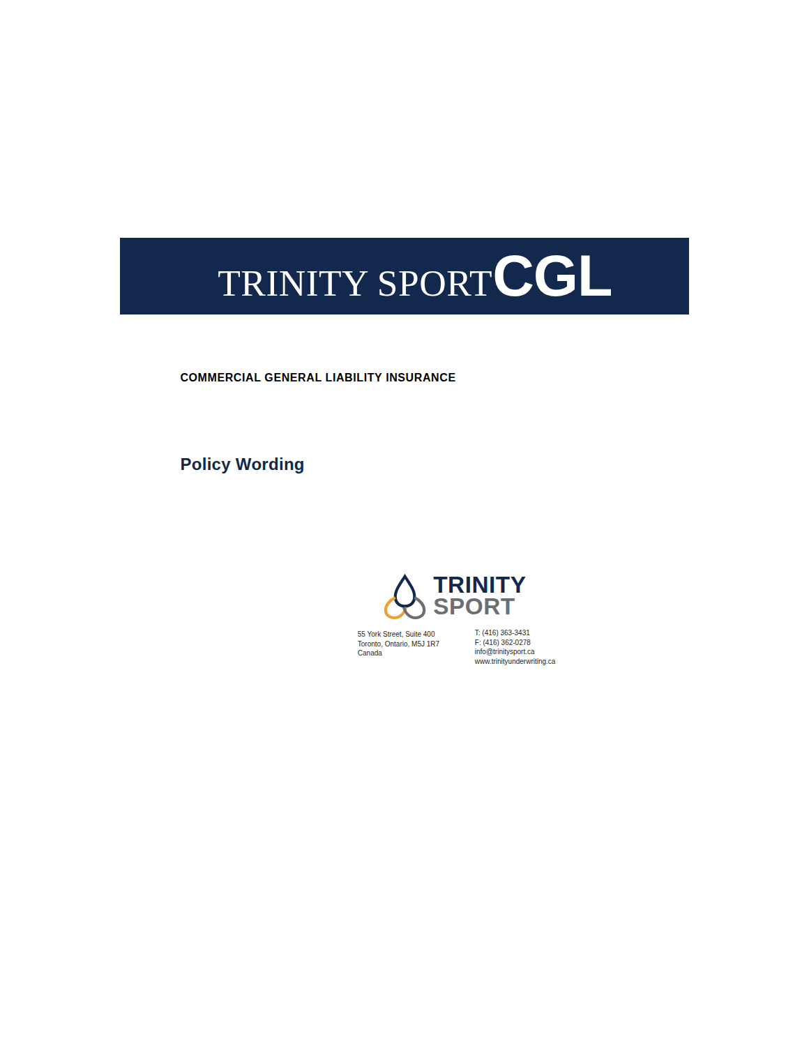TRINITY SPORTCGL
COMMERCIAL GENERAL LIABILITY INSURANCE
Policy Wording
TRINITY SPORT
55 York Street, Suite 400
Toronto, Ontario, M5J 1R7
Canada
T: (416) 363-3431
F: (416) 362-0278
info@trinitysport.ca
www.trinityunderwriting.ca